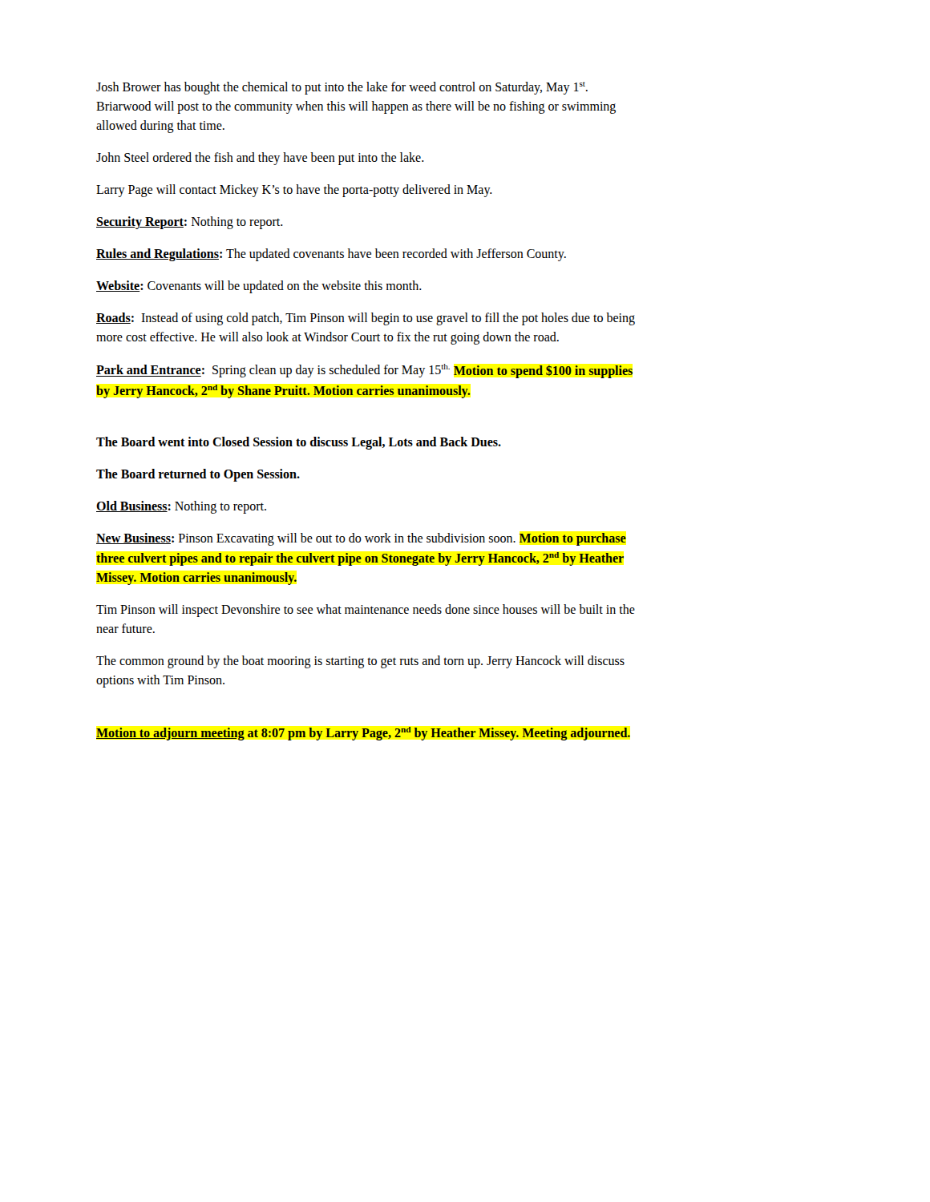Josh Brower has bought the chemical to put into the lake for weed control on Saturday, May 1st. Briarwood will post to the community when this will happen as there will be no fishing or swimming allowed during that time.
John Steel ordered the fish and they have been put into the lake.
Larry Page will contact Mickey K’s to have the porta-potty delivered in May.
Security Report: Nothing to report.
Rules and Regulations: The updated covenants have been recorded with Jefferson County.
Website: Covenants will be updated on the website this month.
Roads: Instead of using cold patch, Tim Pinson will begin to use gravel to fill the pot holes due to being more cost effective. He will also look at Windsor Court to fix the rut going down the road.
Park and Entrance: Spring clean up day is scheduled for May 15th. Motion to spend $100 in supplies by Jerry Hancock, 2nd by Shane Pruitt. Motion carries unanimously.
The Board went into Closed Session to discuss Legal, Lots and Back Dues.
The Board returned to Open Session.
Old Business: Nothing to report.
New Business: Pinson Excavating will be out to do work in the subdivision soon. Motion to purchase three culvert pipes and to repair the culvert pipe on Stonegate by Jerry Hancock, 2nd by Heather Missey. Motion carries unanimously.
Tim Pinson will inspect Devonshire to see what maintenance needs done since houses will be built in the near future.
The common ground by the boat mooring is starting to get ruts and torn up. Jerry Hancock will discuss options with Tim Pinson.
Motion to adjourn meeting at 8:07 pm by Larry Page, 2nd by Heather Missey. Meeting adjourned.